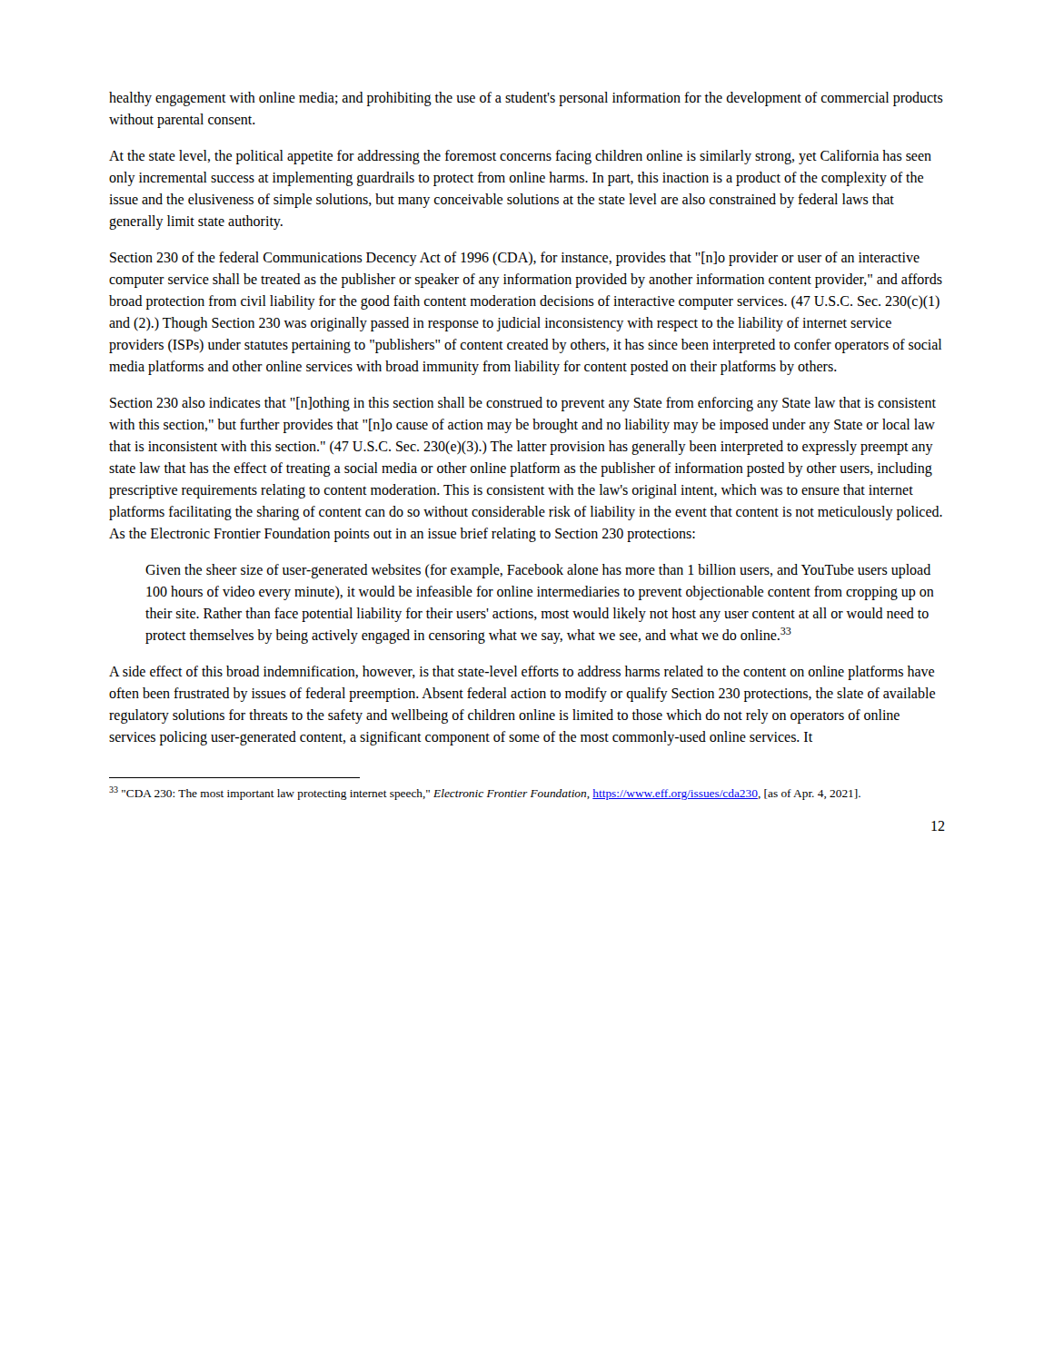healthy engagement with online media; and prohibiting the use of a student's personal information for the development of commercial products without parental consent.
At the state level, the political appetite for addressing the foremost concerns facing children online is similarly strong, yet California has seen only incremental success at implementing guardrails to protect from online harms. In part, this inaction is a product of the complexity of the issue and the elusiveness of simple solutions, but many conceivable solutions at the state level are also constrained by federal laws that generally limit state authority.
Section 230 of the federal Communications Decency Act of 1996 (CDA), for instance, provides that "[n]o provider or user of an interactive computer service shall be treated as the publisher or speaker of any information provided by another information content provider," and affords broad protection from civil liability for the good faith content moderation decisions of interactive computer services. (47 U.S.C. Sec. 230(c)(1) and (2).) Though Section 230 was originally passed in response to judicial inconsistency with respect to the liability of internet service providers (ISPs) under statutes pertaining to "publishers" of content created by others, it has since been interpreted to confer operators of social media platforms and other online services with broad immunity from liability for content posted on their platforms by others.
Section 230 also indicates that "[n]othing in this section shall be construed to prevent any State from enforcing any State law that is consistent with this section," but further provides that "[n]o cause of action may be brought and no liability may be imposed under any State or local law that is inconsistent with this section." (47 U.S.C. Sec. 230(e)(3).) The latter provision has generally been interpreted to expressly preempt any state law that has the effect of treating a social media or other online platform as the publisher of information posted by other users, including prescriptive requirements relating to content moderation. This is consistent with the law's original intent, which was to ensure that internet platforms facilitating the sharing of content can do so without considerable risk of liability in the event that content is not meticulously policed. As the Electronic Frontier Foundation points out in an issue brief relating to Section 230 protections:
Given the sheer size of user-generated websites (for example, Facebook alone has more than 1 billion users, and YouTube users upload 100 hours of video every minute), it would be infeasible for online intermediaries to prevent objectionable content from cropping up on their site. Rather than face potential liability for their users' actions, most would likely not host any user content at all or would need to protect themselves by being actively engaged in censoring what we say, what we see, and what we do online.33
A side effect of this broad indemnification, however, is that state-level efforts to address harms related to the content on online platforms have often been frustrated by issues of federal preemption. Absent federal action to modify or qualify Section 230 protections, the slate of available regulatory solutions for threats to the safety and wellbeing of children online is limited to those which do not rely on operators of online services policing user-generated content, a significant component of some of the most commonly-used online services. It
33 "CDA 230: The most important law protecting internet speech," Electronic Frontier Foundation, https://www.eff.org/issues/cda230, [as of Apr. 4, 2021].
12